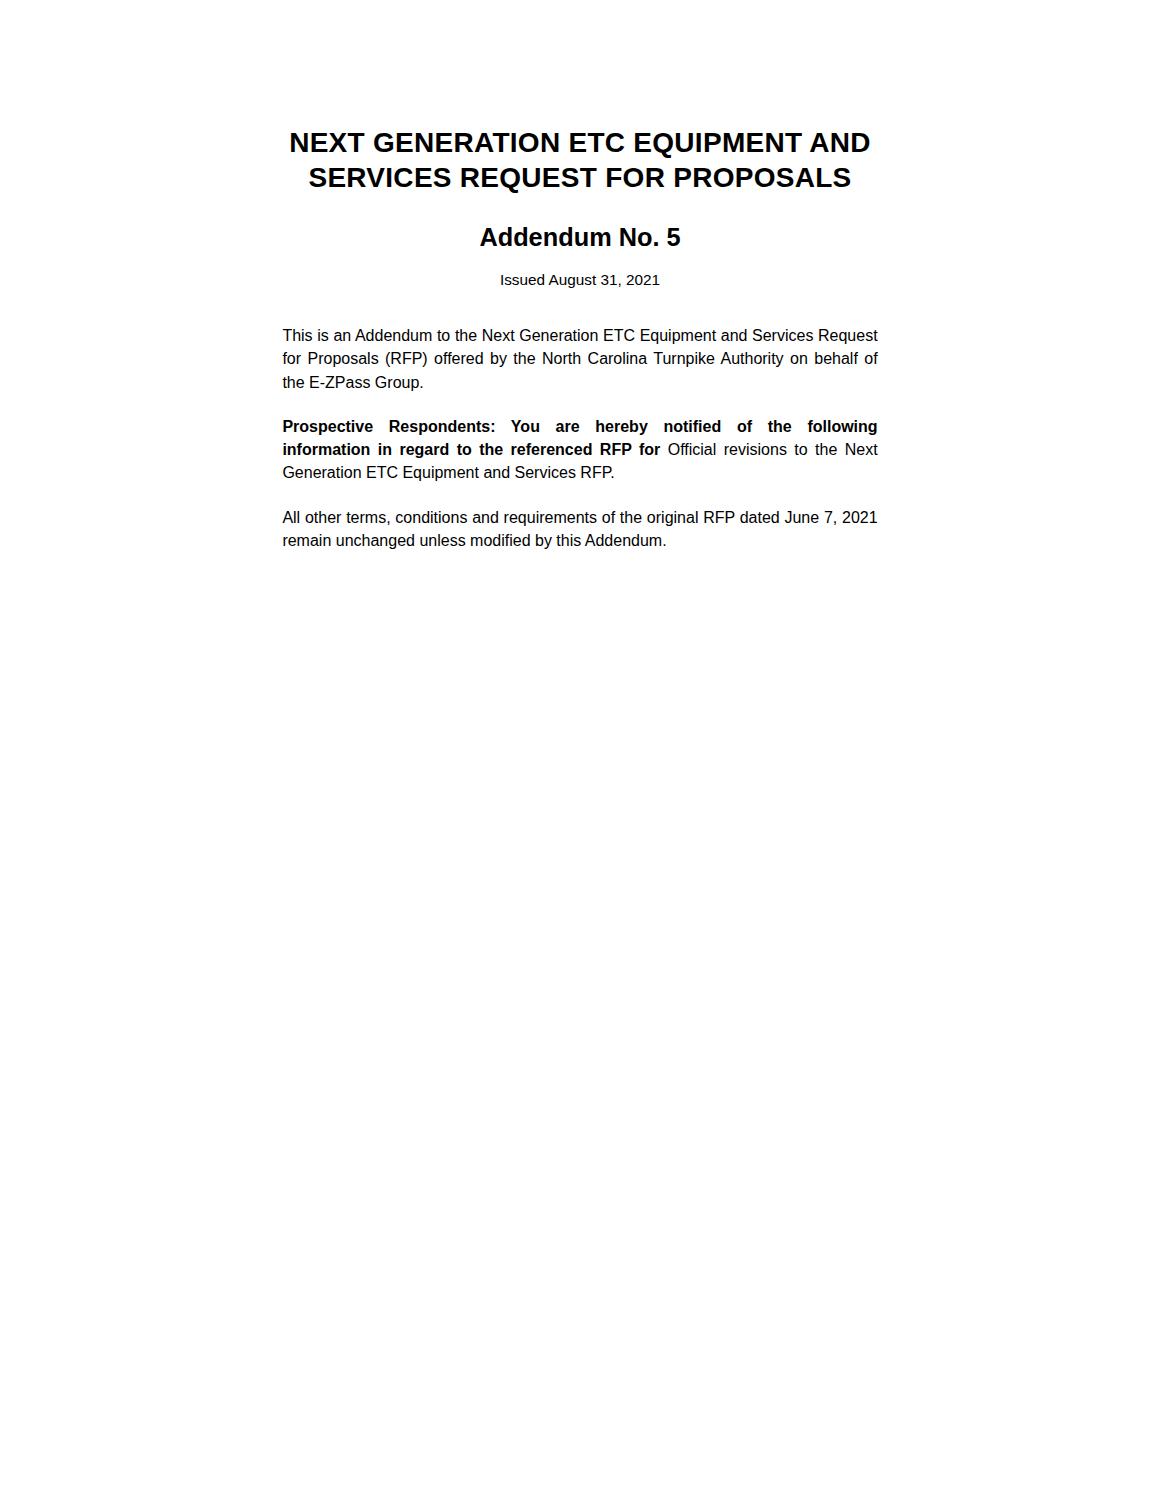Next Generation ETC Equipment and
Services Request for Proposals
Addendum No. 5
Issued August 31, 2021
This is an Addendum to the Next Generation ETC Equipment and Services Request for Proposals (RFP) offered by the North Carolina Turnpike Authority on behalf of the E-ZPass Group.
Prospective Respondents: You are hereby notified of the following information in regard to the referenced RFP for Official revisions to the Next Generation ETC Equipment and Services RFP.
All other terms, conditions and requirements of the original RFP dated June 7, 2021 remain unchanged unless modified by this Addendum.